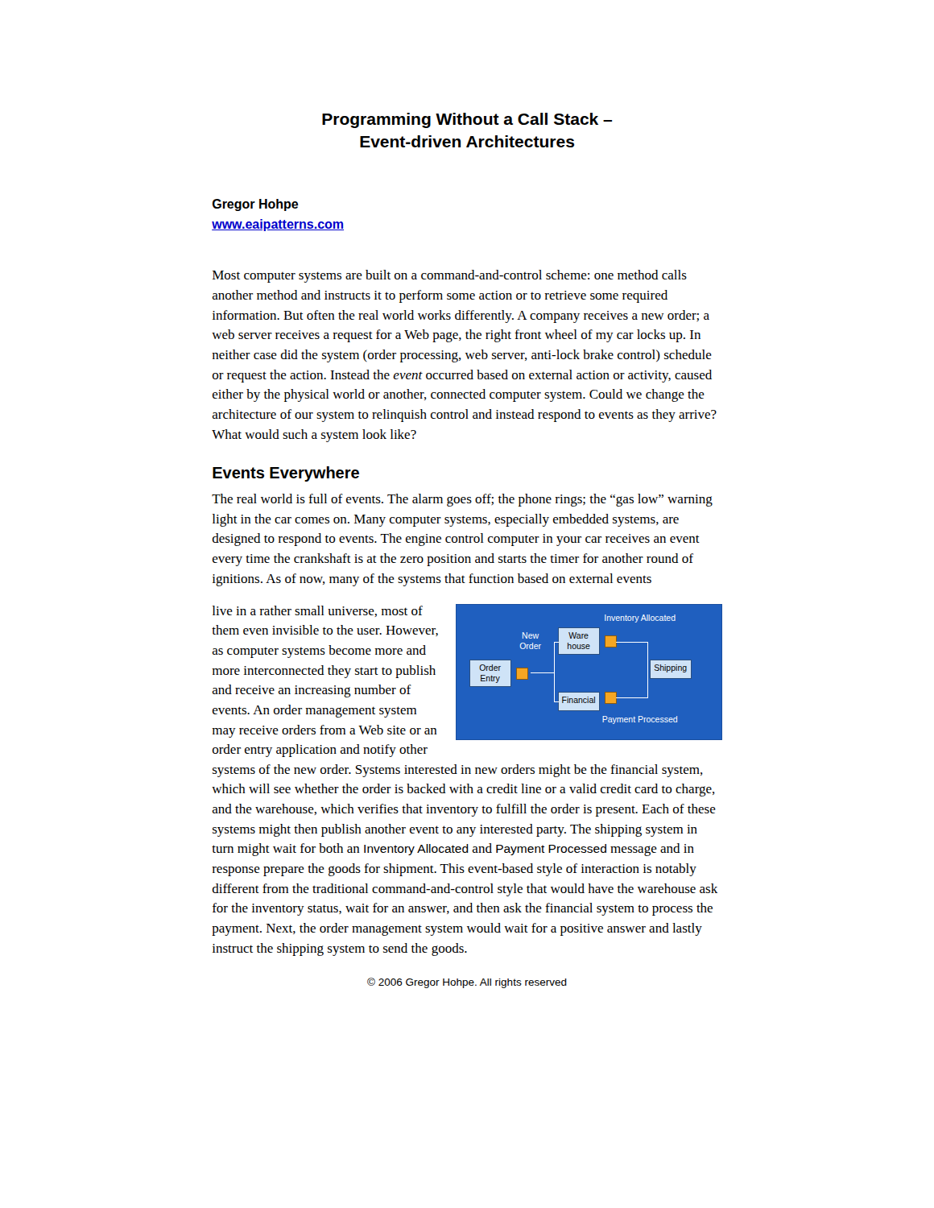Programming Without a Call Stack –
Event-driven Architectures
Gregor Hohpe
www.eaipatterns.com
Most computer systems are built on a command-and-control scheme: one method calls another method and instructs it to perform some action or to retrieve some required information. But often the real world works differently. A company receives a new order; a web server receives a request for a Web page, the right front wheel of my car locks up. In neither case did the system (order processing, web server, anti-lock brake control) schedule or request the action. Instead the event occurred based on external action or activity, caused either by the physical world or another, connected computer system. Could we change the architecture of our system to relinquish control and instead respond to events as they arrive? What would such a system look like?
Events Everywhere
The real world is full of events. The alarm goes off; the phone rings; the “gas low” warning light in the car comes on. Many computer systems, especially embedded systems, are designed to respond to events. The engine control computer in your car receives an event every time the crankshaft is at the zero position and starts the timer for another round of ignitions. As of now, many of the systems that function based on external events
Inventory Allocated
New
Order
Ware
house
Order
Entry
Shipping
Financial
Payment Processed
live in a rather small universe, most of them even invisible to the user. However, as computer systems become more and more interconnected they start to publish and receive an increasing number of events. An order management system may receive orders from a Web site or an order entry application and notify other systems of the new order. Systems interested in new orders might be the financial system, which will see whether the order is backed with a credit line or a valid credit card to charge, and the warehouse, which verifies that inventory to fulfill the order is present. Each of these systems might then publish another event to any interested party. The shipping system in turn might wait for both an Inventory Allocated and Payment Processed message and in response prepare the goods for shipment. This event-based style of interaction is notably different from the traditional command-and-control style that would have the warehouse ask for the inventory status, wait for an answer, and then ask the financial system to process the payment. Next, the order management system would wait for a positive answer and lastly instruct the shipping system to send the goods.
© 2006 Gregor Hohpe. All rights reserved